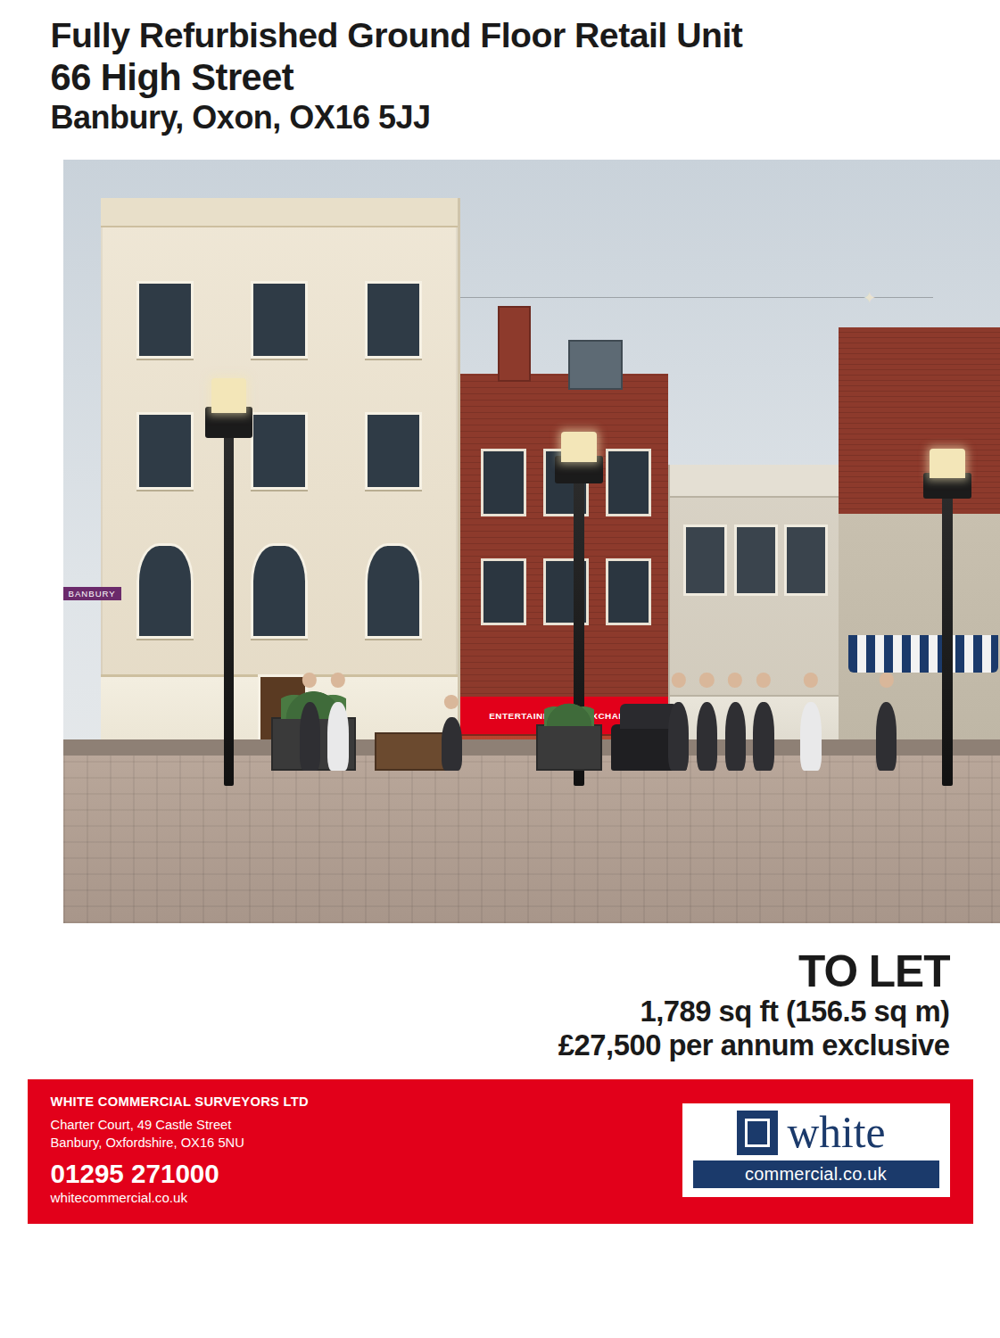Fully Refurbished Ground Floor Retail Unit
66 High Street
Banbury, Oxon, OX16 5JJ
✦
ENTERTAINMENT CeX EXCHANGE
BANBURY
TO LET
1,789 sq ft (156.5 sq m)
£27,500 per annum exclusive
WHITE COMMERCIAL SURVEYORS LTD
Charter Court, 49 Castle Street
Banbury, Oxfordshire, OX16 5NU
01295 271000
whitecommercial.co.uk
white
commercial.co.uk